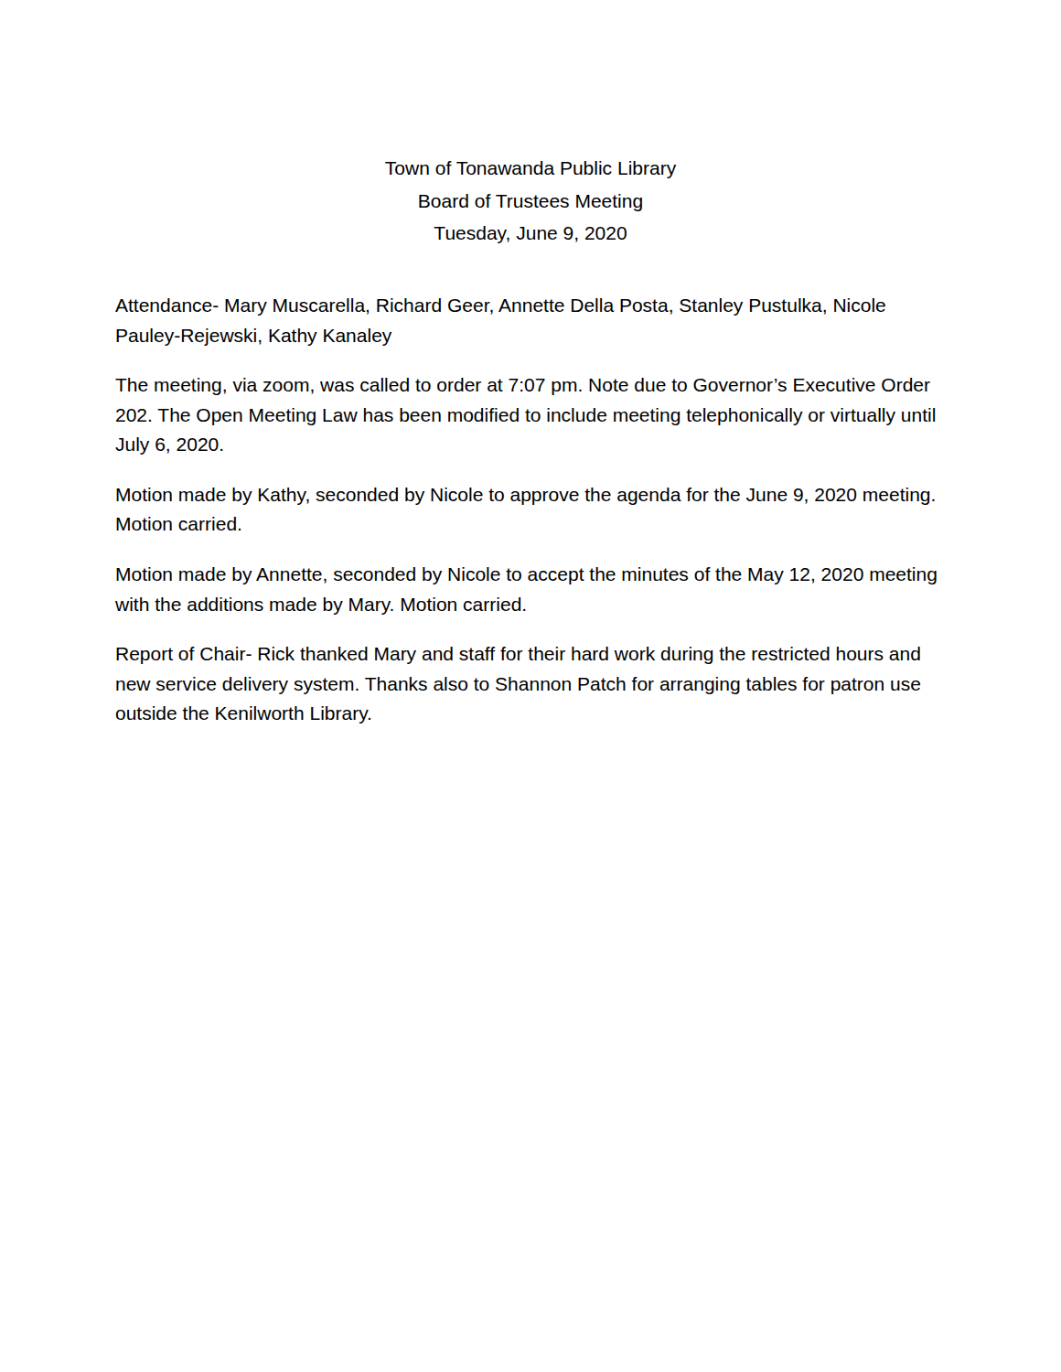Town of Tonawanda Public Library
Board of Trustees Meeting
Tuesday, June 9, 2020
Attendance- Mary Muscarella, Richard Geer, Annette Della Posta, Stanley Pustulka, Nicole Pauley-Rejewski, Kathy Kanaley
The meeting, via zoom, was called to order at 7:07 pm. Note due to Governor’s Executive Order 202. The Open Meeting Law has been modified to include meeting telephonically or virtually until July 6, 2020.
Motion made by Kathy, seconded by Nicole to approve the agenda for the June 9, 2020 meeting. Motion carried.
Motion made by Annette, seconded by Nicole to accept the minutes of the May 12, 2020 meeting with the additions made by Mary. Motion carried.
Report of Chair- Rick thanked Mary and staff for their hard work during the restricted hours and new service delivery system. Thanks also to Shannon Patch for arranging tables for patron use outside the Kenilworth Library.